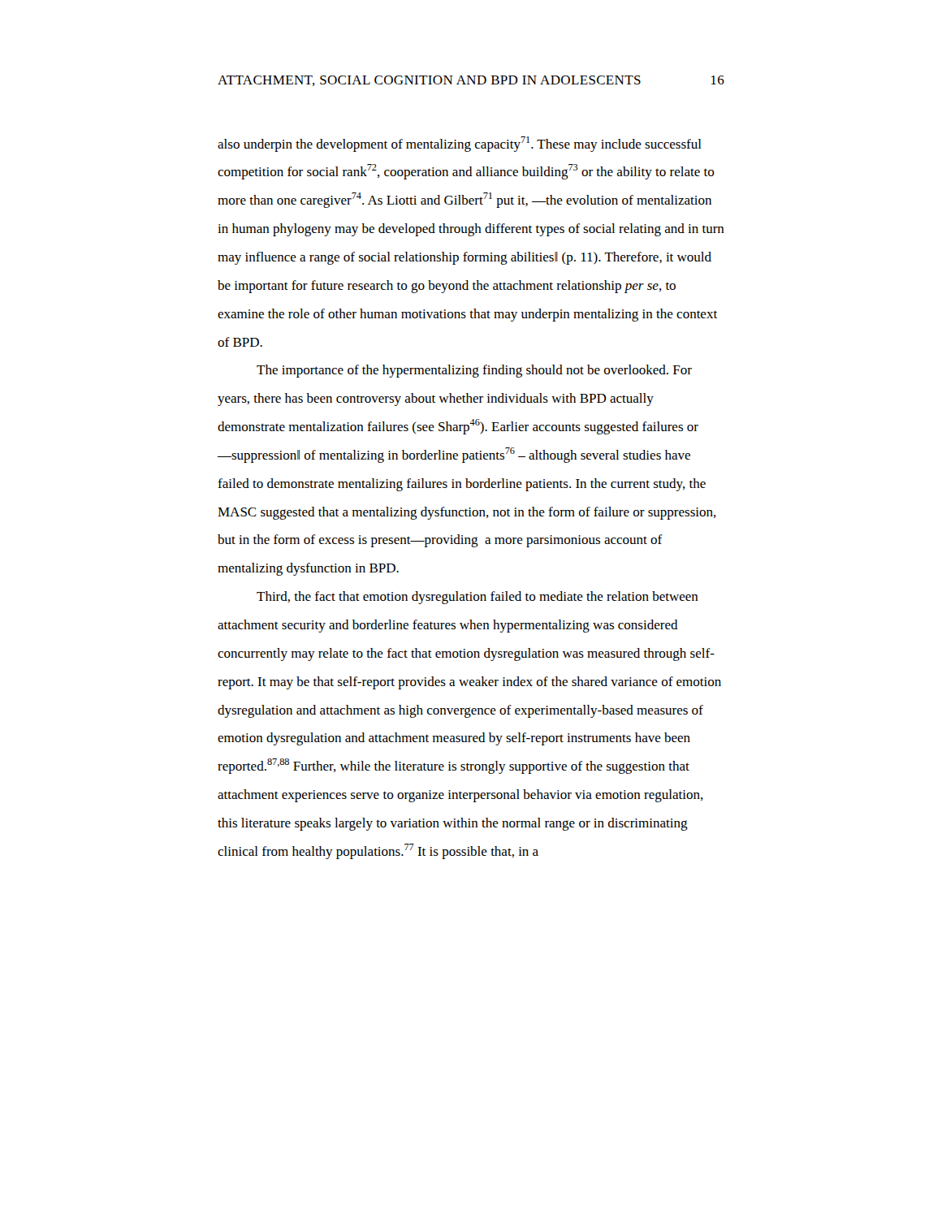Attachment, Social Cognition and BPD in Adolescents 16
also underpin the development of mentalizing capacity71. These may include successful competition for social rank72, cooperation and alliance building73 or the ability to relate to more than one caregiver74. As Liotti and Gilbert71 put it, ―the evolution of mentalization in human phylogeny may be developed through different types of social relating and in turn may influence a range of social relationship forming abilities‖ (p. 11). Therefore, it would be important for future research to go beyond the attachment relationship per se, to examine the role of other human motivations that may underpin mentalizing in the context of BPD.
The importance of the hypermentalizing finding should not be overlooked. For years, there has been controversy about whether individuals with BPD actually demonstrate mentalization failures (see Sharp46). Earlier accounts suggested failures or ―suppression‖ of mentalizing in borderline patients76 – although several studies have failed to demonstrate mentalizing failures in borderline patients. In the current study, the MASC suggested that a mentalizing dysfunction, not in the form of failure or suppression, but in the form of excess is present—providing a more parsimonious account of mentalizing dysfunction in BPD.
Third, the fact that emotion dysregulation failed to mediate the relation between attachment security and borderline features when hypermentalizing was considered concurrently may relate to the fact that emotion dysregulation was measured through self-report. It may be that self-report provides a weaker index of the shared variance of emotion dysregulation and attachment as high convergence of experimentally-based measures of emotion dysregulation and attachment measured by self-report instruments have been reported.87,88 Further, while the literature is strongly supportive of the suggestion that attachment experiences serve to organize interpersonal behavior via emotion regulation, this literature speaks largely to variation within the normal range or in discriminating clinical from healthy populations.77 It is possible that, in a